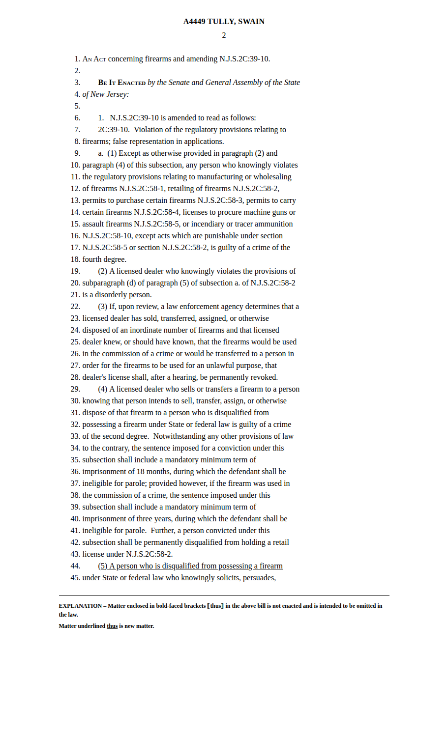A4449 TULLY, SWAIN
2
An Act concerning firearms and amending N.J.S.2C:39-10.
Be It Enacted by the Senate and General Assembly of the State
of New Jersey:
1. N.J.S.2C:39-10 is amended to read as follows:
2C:39-10. Violation of the regulatory provisions relating to
firearms; false representation in applications.
a. (1) Except as otherwise provided in paragraph (2) and
paragraph (4) of this subsection, any person who knowingly violates
the regulatory provisions relating to manufacturing or wholesaling
of firearms N.J.S.2C:58-1, retailing of firearms N.J.S.2C:58-2,
permits to purchase certain firearms N.J.S.2C:58-3, permits to carry
certain firearms N.J.S.2C:58-4, licenses to procure machine guns or
assault firearms N.J.S.2C:58-5, or incendiary or tracer ammunition
N.J.S.2C:58-10, except acts which are punishable under section
N.J.S.2C:58-5 or section N.J.S.2C:58-2, is guilty of a crime of the
fourth degree.
(2) A licensed dealer who knowingly violates the provisions of
subparagraph (d) of paragraph (5) of subsection a. of N.J.S.2C:58-2
is a disorderly person.
(3) If, upon review, a law enforcement agency determines that a
licensed dealer has sold, transferred, assigned, or otherwise
disposed of an inordinate number of firearms and that licensed
dealer knew, or should have known, that the firearms would be used
in the commission of a crime or would be transferred to a person in
order for the firearms to be used for an unlawful purpose, that
dealer's license shall, after a hearing, be permanently revoked.
(4) A licensed dealer who sells or transfers a firearm to a person
knowing that person intends to sell, transfer, assign, or otherwise
dispose of that firearm to a person who is disqualified from
possessing a firearm under State or federal law is guilty of a crime
of the second degree. Notwithstanding any other provisions of law
to the contrary, the sentence imposed for a conviction under this
subsection shall include a mandatory minimum term of
imprisonment of 18 months, during which the defendant shall be
ineligible for parole; provided however, if the firearm was used in
the commission of a crime, the sentence imposed under this
subsection shall include a mandatory minimum term of
imprisonment of three years, during which the defendant shall be
ineligible for parole. Further, a person convicted under this
subsection shall be permanently disqualified from holding a retail
license under N.J.S.2C:58-2.
(5) A person who is disqualified from possessing a firearm
under State or federal law who knowingly solicits, persuades,
EXPLANATION – Matter enclosed in bold-faced brackets ⟦thus⟧ in the above bill is not enacted and is intended to be omitted in the law.
Matter underlined thus is new matter.